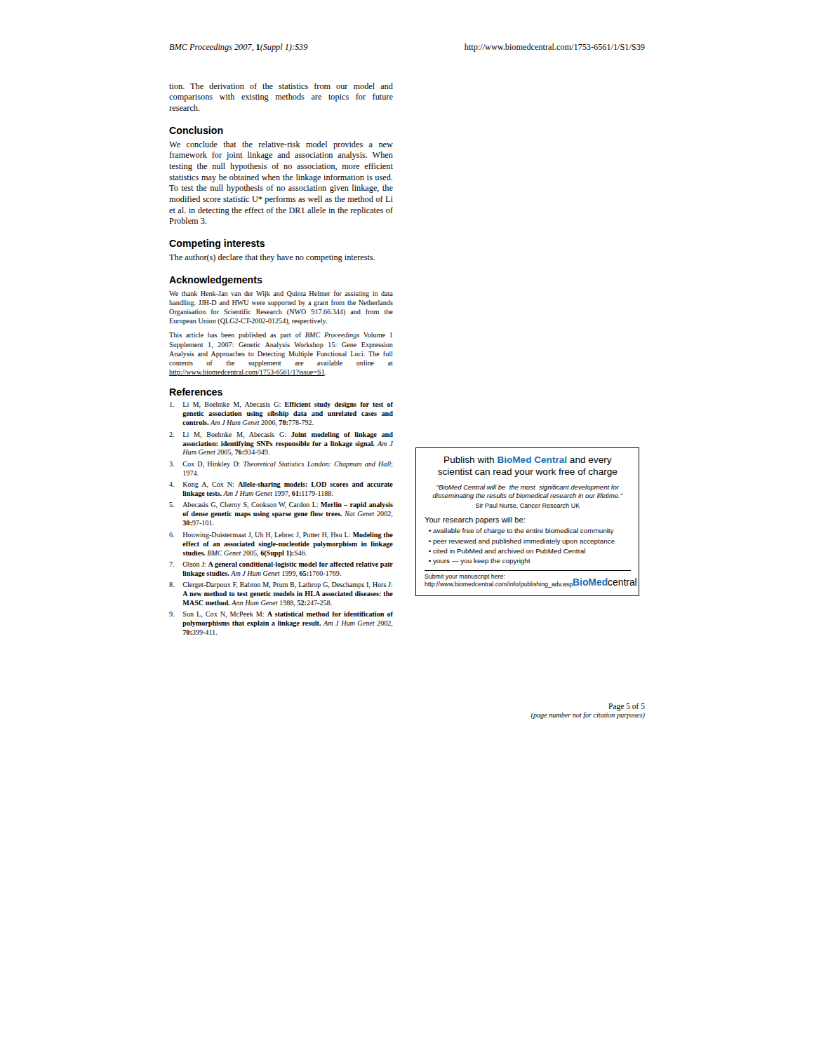BMC Proceedings 2007, 1(Suppl 1):S39
http://www.biomedcentral.com/1753-6561/1/S1/S39
tion. The derivation of the statistics from our model and comparisons with existing methods are topics for future research.
Conclusion
We conclude that the relative-risk model provides a new framework for joint linkage and association analysis. When testing the null hypothesis of no association, more efficient statistics may be obtained when the linkage information is used. To test the null hypothesis of no association given linkage, the modified score statistic U* performs as well as the method of Li et al. in detecting the effect of the DR1 allele in the replicates of Problem 3.
Competing interests
The author(s) declare that they have no competing interests.
Acknowledgements
We thank Henk-Jan van der Wijk and Quinta Helmer for assisting in data handling. JJH-D and HWU were supported by a grant from the Netherlands Organisation for Scientific Research (NWO 917.66.344) and from the European Union (QLG2-CT-2002-01254), respectively.
This article has been published as part of BMC Proceedings Volume 1 Supplement 1, 2007: Genetic Analysis Workshop 15: Gene Expression Analysis and Approaches to Detecting Multiple Functional Loci. The full contents of the supplement are available online at http://www.biomedcentral.com/1753-6561/1?issue=S1.
References
Li M, Boehnke M, Abecasis G: Efficient study designs for test of genetic association using sibship data and unrelated cases and controls. Am J Hum Genet 2006, 78: 778-792.
Li M, Boehnke M, Abecasis G: Joint modeling of linkage and association: identifying SNPs responsible for a linkage signal. Am J Hum Genet 2005, 76: 934-949.
Cox D, Hinkley D: Theoretical Statistics London: Chapman and Hall; 1974.
Kong A, Cox N: Allele-sharing models: LOD scores and accurate linkage tests. Am J Hum Genet 1997, 61: 1179-1188.
Abecasis G, Cherny S, Cookson W, Cardon L: Merlin – rapid analysis of dense genetic maps using sparse gene flow trees. Nat Genet 2002, 30: 97-101.
Houwing-Duistermaat J, Uh H, Lebrec J, Putter H, Hsu L: Modeling the effect of an associated single-nucleotide polymorphism in linkage studies. BMC Genet 2005, 6(Suppl 1): S46.
Olson J: A general conditional-logistic model for affected relative pair linkage studies. Am J Hum Genet 1999, 65: 1760-1769.
Clerget-Darpoux F, Babron M, Prum B, Lathrop G, Deschamps I, Hors J: A new method to test genetic models in HLA associated diseases: the MASC method. Ann Hum Genet 1988, 52: 247-258.
Sun L, Cox N, McPeek M: A statistical method for identification of polymorphisms that explain a linkage result. Am J Hum Genet 2002, 70: 399-411.
Publish with BioMed Central and every
scientist can read your work free of charge
"BioMed Central will be the most significant development for disseminating the results of biomedical research in our lifetime."
Sir Paul Nurse, Cancer Research UK
Your research papers will be:
available free of charge to the entire biomedical community
peer reviewed and published immediately upon acceptance
cited in PubMed and archived on PubMed Central
yours — you keep the copyright
Submit your manuscript here:
http://www.biomedcentral.com/info/publishing_adv.asp
BioMed central
Page 5 of 5
(page number not for citation purposes)